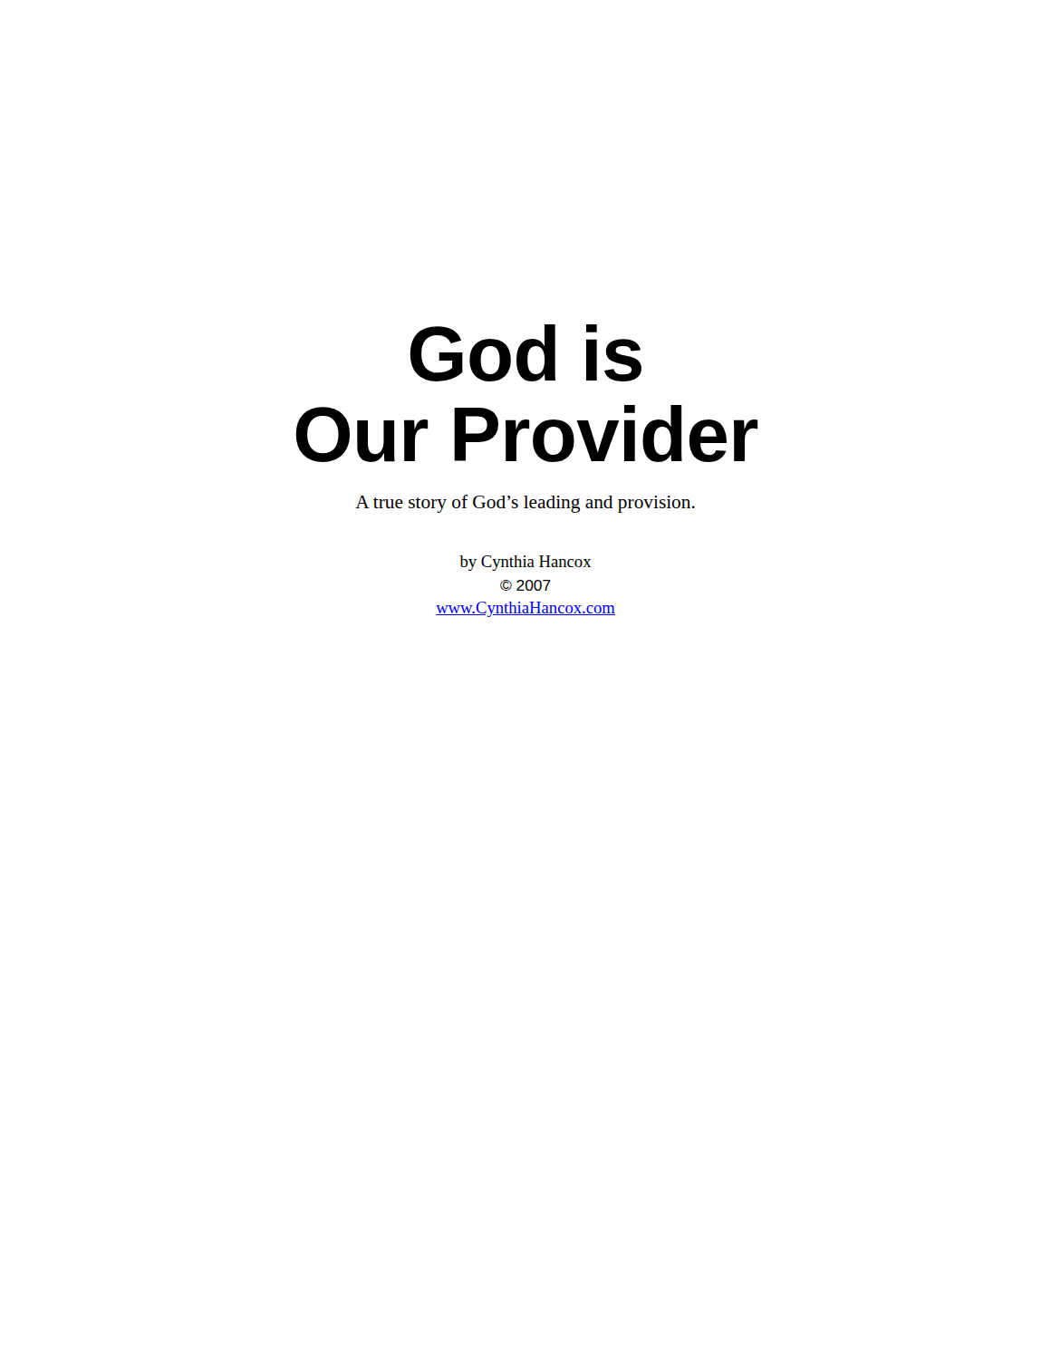God is
Our Provider
A true story of God’s leading and provision.
by Cynthia Hancox
© 2007
www.CynthiaHancox.com